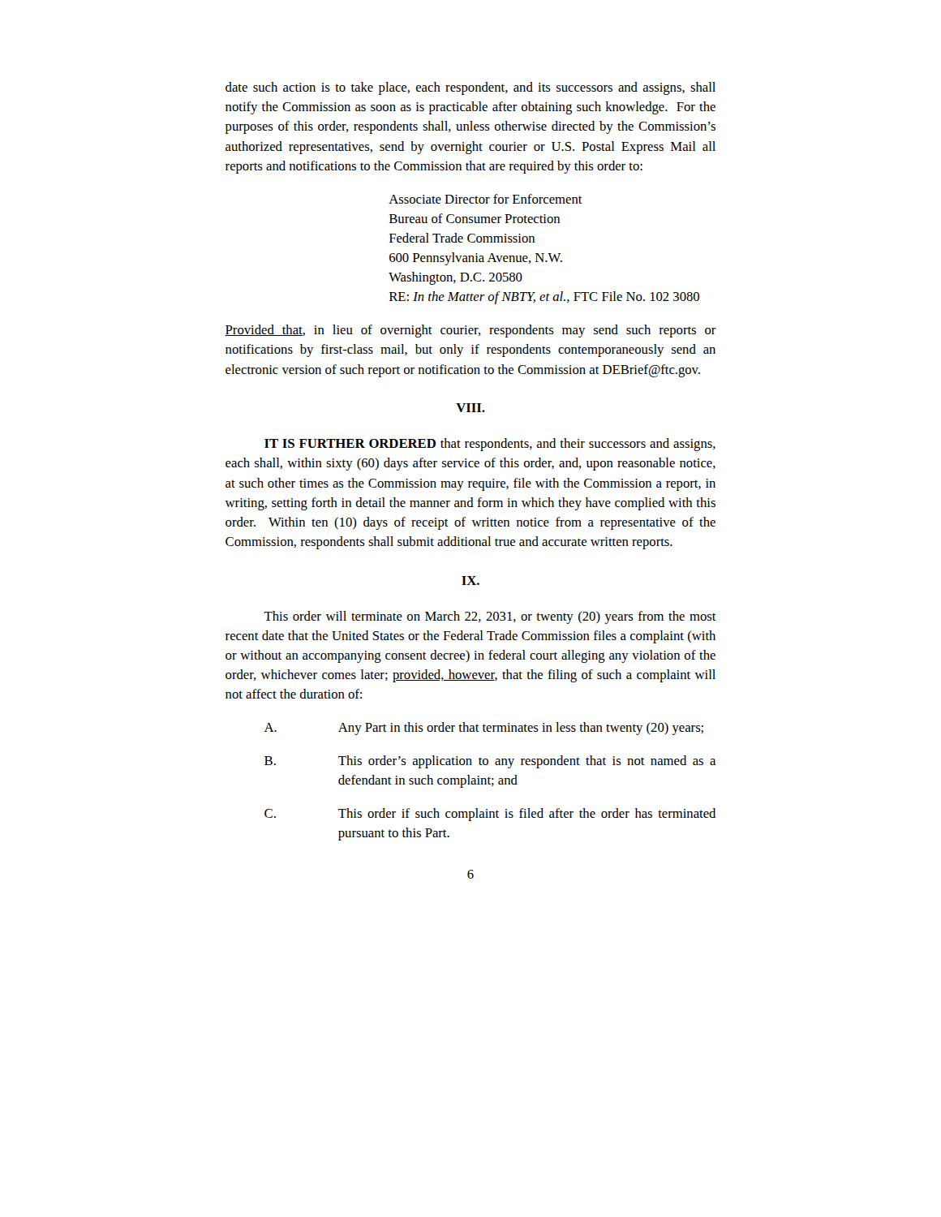date such action is to take place, each respondent, and its successors and assigns, shall notify the Commission as soon as is practicable after obtaining such knowledge. For the purposes of this order, respondents shall, unless otherwise directed by the Commission’s authorized representatives, send by overnight courier or U.S. Postal Express Mail all reports and notifications to the Commission that are required by this order to:
Associate Director for Enforcement
Bureau of Consumer Protection
Federal Trade Commission
600 Pennsylvania Avenue, N.W.
Washington, D.C. 20580
RE: In the Matter of NBTY, et al., FTC File No. 102 3080
Provided that, in lieu of overnight courier, respondents may send such reports or notifications by first-class mail, but only if respondents contemporaneously send an electronic version of such report or notification to the Commission at DEBrief@ftc.gov.
VIII.
IT IS FURTHER ORDERED that respondents, and their successors and assigns, each shall, within sixty (60) days after service of this order, and, upon reasonable notice, at such other times as the Commission may require, file with the Commission a report, in writing, setting forth in detail the manner and form in which they have complied with this order. Within ten (10) days of receipt of written notice from a representative of the Commission, respondents shall submit additional true and accurate written reports.
IX.
This order will terminate on March 22, 2031, or twenty (20) years from the most recent date that the United States or the Federal Trade Commission files a complaint (with or without an accompanying consent decree) in federal court alleging any violation of the order, whichever comes later; provided, however, that the filing of such a complaint will not affect the duration of:
A. Any Part in this order that terminates in less than twenty (20) years;
B. This order’s application to any respondent that is not named as a defendant in such complaint; and
C. This order if such complaint is filed after the order has terminated pursuant to this Part.
6